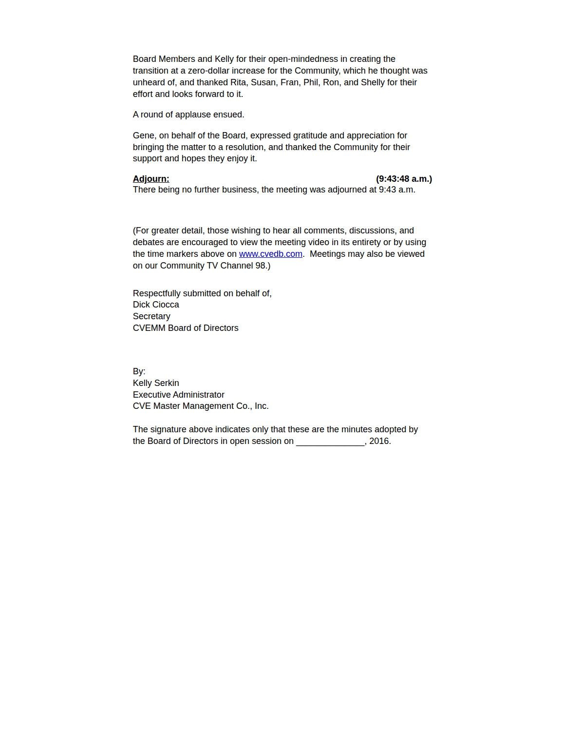Board Members and Kelly for their open-mindedness in creating the transition at a zero-dollar increase for the Community, which he thought was unheard of, and thanked Rita, Susan, Fran, Phil, Ron, and Shelly for their effort and looks forward to it.
A round of applause ensued.
Gene, on behalf of the Board, expressed gratitude and appreciation for bringing the matter to a resolution, and thanked the Community for their support and hopes they enjoy it.
Adjourn: (9:43:48 a.m.)
There being no further business, the meeting was adjourned at 9:43 a.m.
(For greater detail, those wishing to hear all comments, discussions, and debates are encouraged to view the meeting video in its entirety or by using the time markers above on www.cvedb.com. Meetings may also be viewed on our Community TV Channel 98.)
Respectfully submitted on behalf of,
Dick Ciocca
Secretary
CVEMM Board of Directors
By:
Kelly Serkin
Executive Administrator
CVE Master Management Co., Inc.
The signature above indicates only that these are the minutes adopted by the Board of Directors in open session on ______________, 2016.